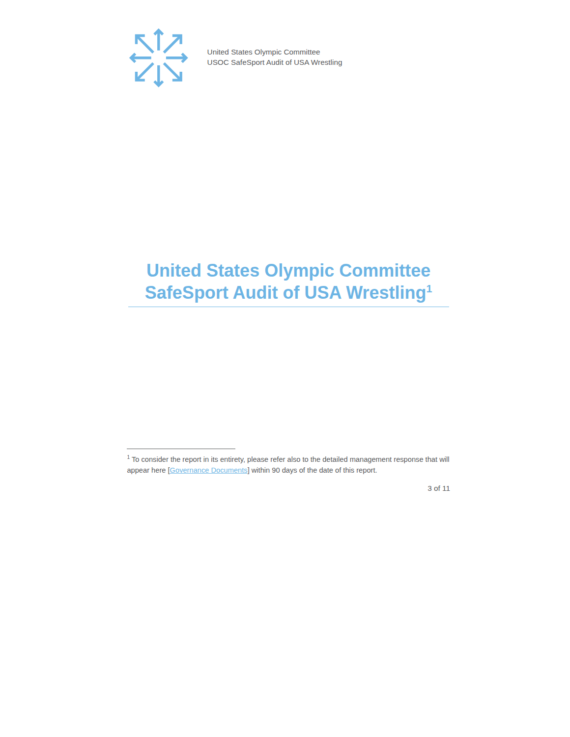United States Olympic Committee
USOC SafeSport Audit of USA Wrestling
United States Olympic Committee SafeSport Audit of USA Wrestling1
1 To consider the report in its entirety, please refer also to the detailed management response that will appear here [Governance Documents] within 90 days of the date of this report.
3 of 11